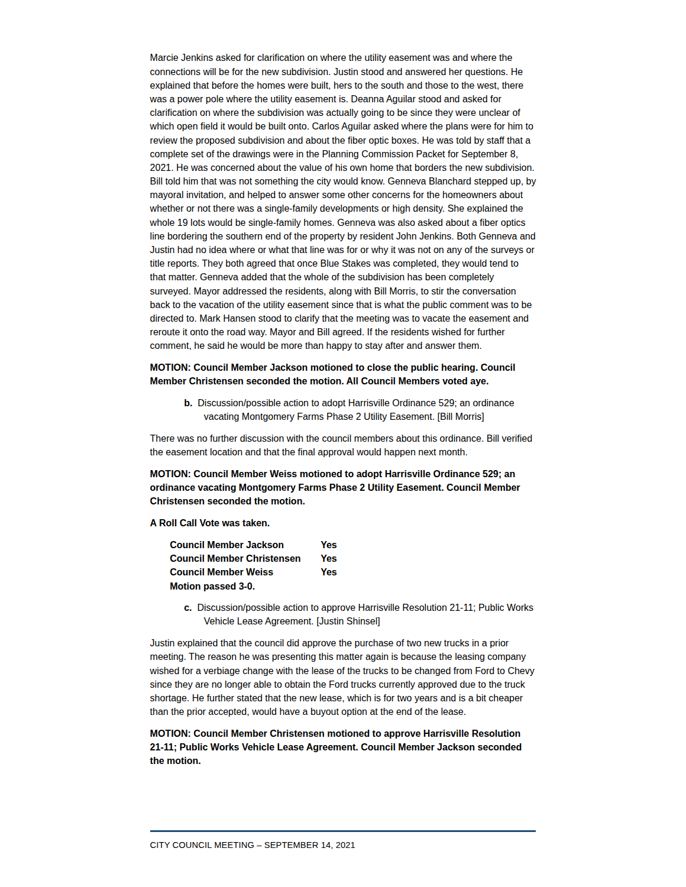Marcie Jenkins asked for clarification on where the utility easement was and where the connections will be for the new subdivision. Justin stood and answered her questions. He explained that before the homes were built, hers to the south and those to the west, there was a power pole where the utility easement is. Deanna Aguilar stood and asked for clarification on where the subdivision was actually going to be since they were unclear of which open field it would be built onto. Carlos Aguilar asked where the plans were for him to review the proposed subdivision and about the fiber optic boxes. He was told by staff that a complete set of the drawings were in the Planning Commission Packet for September 8, 2021. He was concerned about the value of his own home that borders the new subdivision. Bill told him that was not something the city would know. Genneva Blanchard stepped up, by mayoral invitation, and helped to answer some other concerns for the homeowners about whether or not there was a single-family developments or high density. She explained the whole 19 lots would be single-family homes. Genneva was also asked about a fiber optics line bordering the southern end of the property by resident John Jenkins. Both Genneva and Justin had no idea where or what that line was for or why it was not on any of the surveys or title reports. They both agreed that once Blue Stakes was completed, they would tend to that matter. Genneva added that the whole of the subdivision has been completely surveyed. Mayor addressed the residents, along with Bill Morris, to stir the conversation back to the vacation of the utility easement since that is what the public comment was to be directed to. Mark Hansen stood to clarify that the meeting was to vacate the easement and reroute it onto the road way. Mayor and Bill agreed. If the residents wished for further comment, he said he would be more than happy to stay after and answer them.
MOTION: Council Member Jackson motioned to close the public hearing. Council Member Christensen seconded the motion. All Council Members voted aye.
b. Discussion/possible action to adopt Harrisville Ordinance 529; an ordinance vacating Montgomery Farms Phase 2 Utility Easement. [Bill Morris]
There was no further discussion with the council members about this ordinance. Bill verified the easement location and that the final approval would happen next month.
MOTION: Council Member Weiss motioned to adopt Harrisville Ordinance 529; an ordinance vacating Montgomery Farms Phase 2 Utility Easement. Council Member Christensen seconded the motion.
A Roll Call Vote was taken.
| Council Member Jackson | Yes |
| Council Member Christensen | Yes |
| Council Member Weiss | Yes |
| Motion passed 3-0. |
c. Discussion/possible action to approve Harrisville Resolution 21-11; Public Works Vehicle Lease Agreement. [Justin Shinsel]
Justin explained that the council did approve the purchase of two new trucks in a prior meeting. The reason he was presenting this matter again is because the leasing company wished for a verbiage change with the lease of the trucks to be changed from Ford to Chevy since they are no longer able to obtain the Ford trucks currently approved due to the truck shortage. He further stated that the new lease, which is for two years and is a bit cheaper than the prior accepted, would have a buyout option at the end of the lease.
MOTION: Council Member Christensen motioned to approve Harrisville Resolution 21-11; Public Works Vehicle Lease Agreement. Council Member Jackson seconded the motion.
CITY COUNCIL MEETING – SEPTEMBER 14, 2021